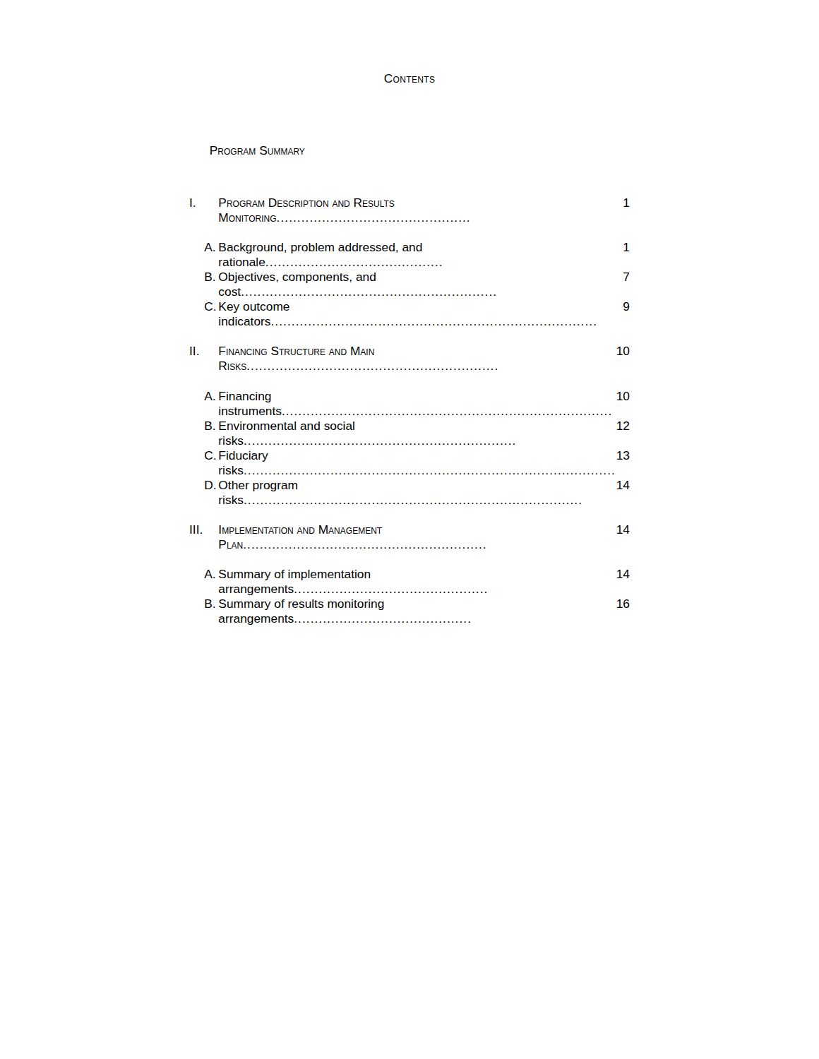Contents
Program Summary
| I. | | Program Description and Results Monitoring ............................................... | 1 |
| | A. | Background, problem addressed, and rationale ........................................... | 1 |
| | B. | Objectives, components, and cost .............................................................. | 7 |
| | C. | Key outcome indicators ............................................................................... | 9 |
| II. | | Financing Structure and Main Risks ............................................................. | 10 |
| | A. | Financing instruments ................................................................................ | 10 |
| | B. | Environmental and social risks .................................................................. | 12 |
| | C. | Fiduciary risks .......................................................................................... | 13 |
| | D. | Other program risks .................................................................................. | 14 |
| III. | | Implementation and Management Plan ........................................................... | 14 |
| | A. | Summary of implementation arrangements ............................................... | 14 |
| | B. | Summary of results monitoring arrangements ........................................... | 16 |